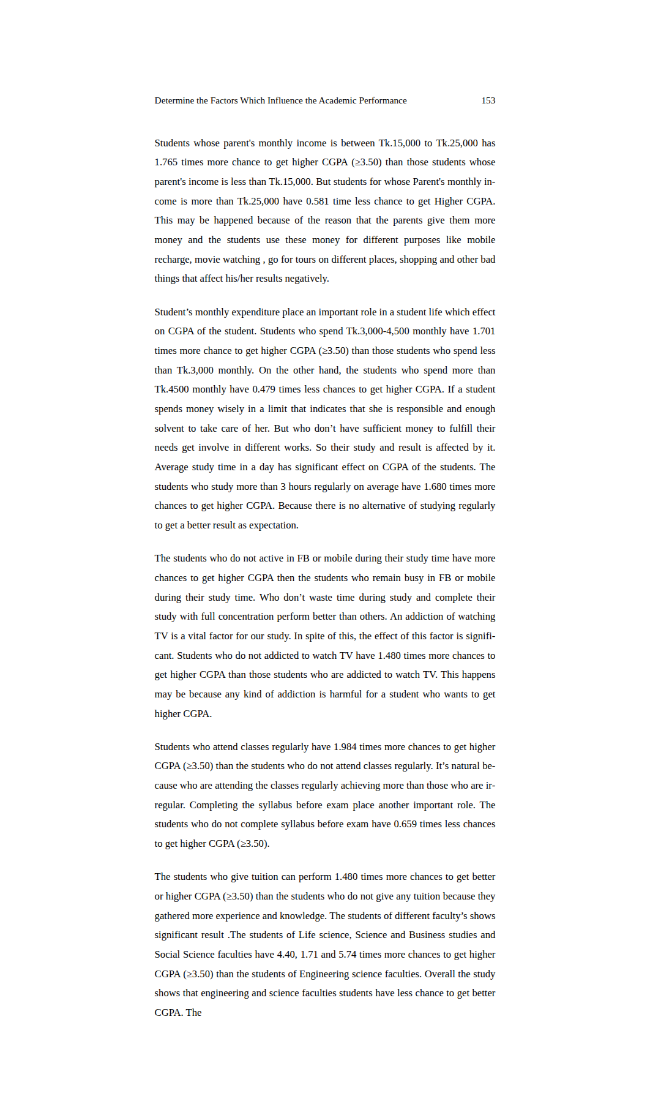Determine the Factors Which Influence the Academic Performance 153
Students whose parent's monthly income is between Tk.15,000 to Tk.25,000 has 1.765 times more chance to get higher CGPA (≥3.50) than those students whose parent's income is less than Tk.15,000. But students for whose Parent's monthly income is more than Tk.25,000 have 0.581 time less chance to get Higher CGPA. This may be happened because of the reason that the parents give them more money and the students use these money for different purposes like mobile recharge, movie watching , go for tours on different places, shopping and other bad things that affect his/her results negatively.
Student’s monthly expenditure place an important role in a student life which effect on CGPA of the student. Students who spend Tk.3,000-4,500 monthly have 1.701 times more chance to get higher CGPA (≥3.50) than those students who spend less than Tk.3,000 monthly. On the other hand, the students who spend more than Tk.4500 monthly have 0.479 times less chances to get higher CGPA. If a student spends money wisely in a limit that indicates that she is responsible and enough solvent to take care of her. But who don’t have sufficient money to fulfill their needs get involve in different works. So their study and result is affected by it. Average study time in a day has significant effect on CGPA of the students. The students who study more than 3 hours regularly on average have 1.680 times more chances to get higher CGPA. Because there is no alternative of studying regularly to get a better result as expectation.
The students who do not active in FB or mobile during their study time have more chances to get higher CGPA then the students who remain busy in FB or mobile during their study time. Who don’t waste time during study and complete their study with full concentration perform better than others. An addiction of watching TV is a vital factor for our study. In spite of this, the effect of this factor is significant. Students who do not addicted to watch TV have 1.480 times more chances to get higher CGPA than those students who are addicted to watch TV. This happens may be because any kind of addiction is harmful for a student who wants to get higher CGPA.
Students who attend classes regularly have 1.984 times more chances to get higher CGPA (≥3.50) than the students who do not attend classes regularly. It’s natural because who are attending the classes regularly achieving more than those who are irregular. Completing the syllabus before exam place another important role. The students who do not complete syllabus before exam have 0.659 times less chances to get higher CGPA (≥3.50).
The students who give tuition can perform 1.480 times more chances to get better or higher CGPA (≥3.50) than the students who do not give any tuition because they gathered more experience and knowledge. The students of different faculty’s shows significant result .The students of Life science, Science and Business studies and Social Science faculties have 4.40, 1.71 and 5.74 times more chances to get higher CGPA (≥3.50) than the students of Engineering science faculties. Overall the study shows that engineering and science faculties students have less chance to get better CGPA. The